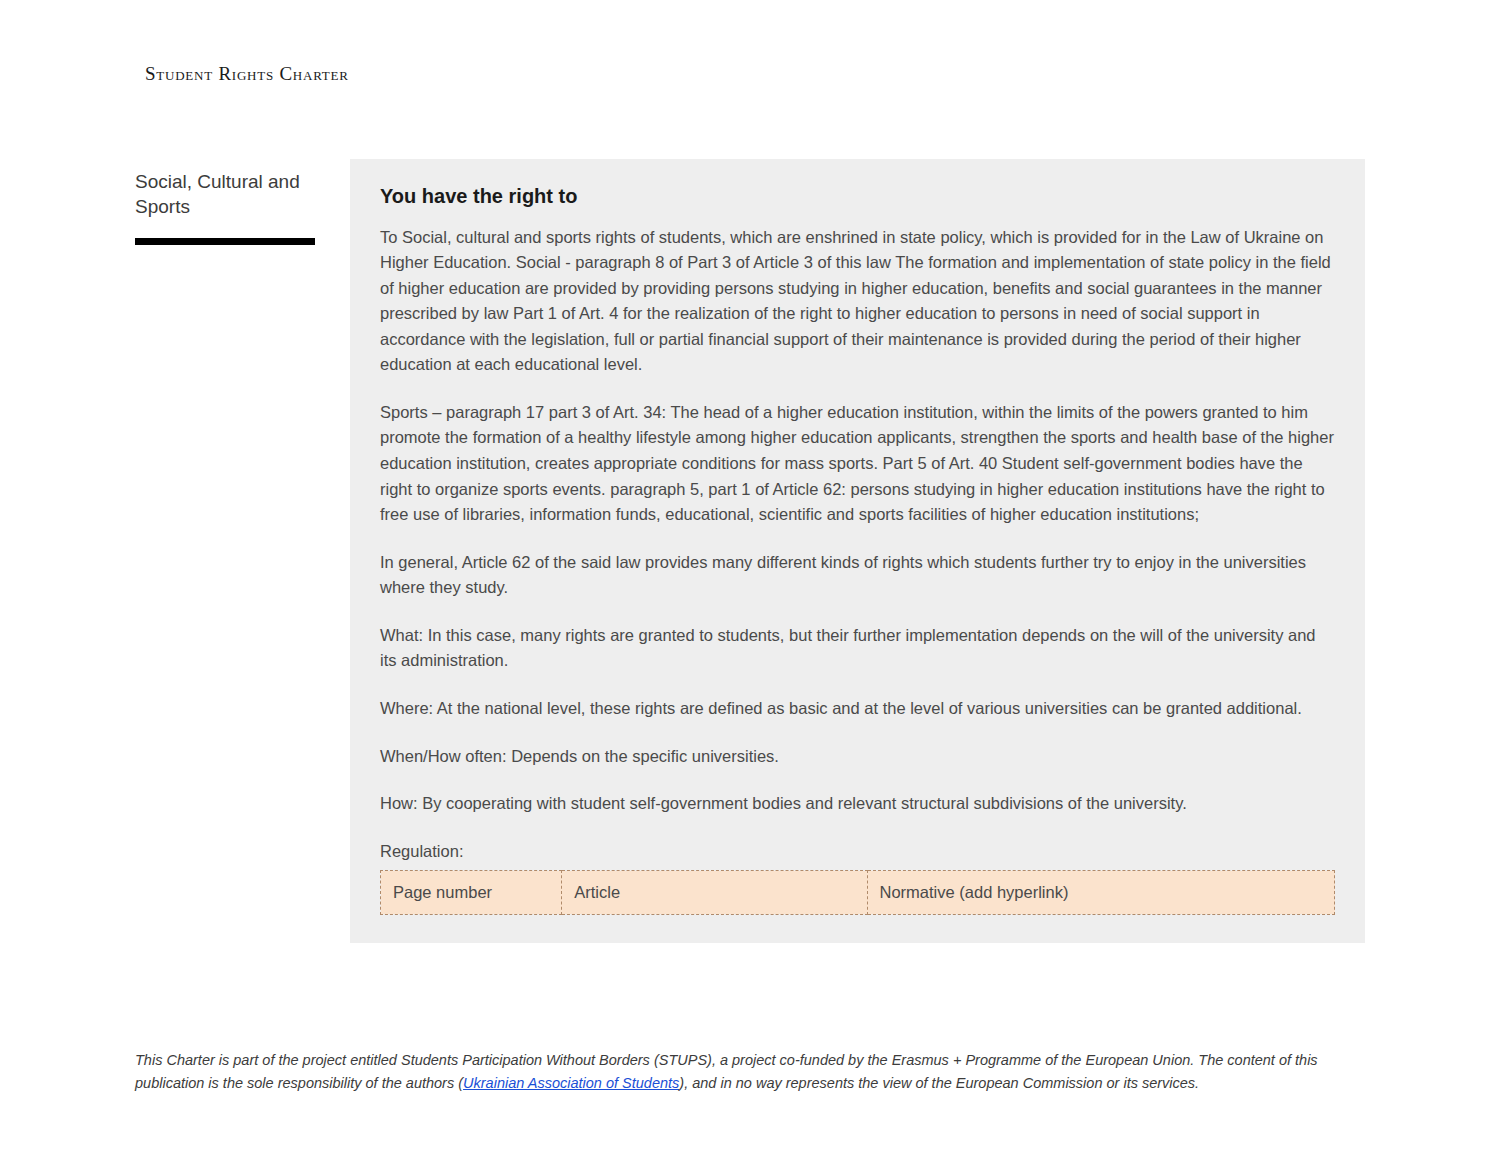Student Rights Charter
Social, Cultural and Sports
You have the right to
To Social, cultural and sports rights of students, which are enshrined in state policy, which is provided for in the Law of Ukraine on Higher Education. Social - paragraph 8 of Part 3 of Article 3 of this law The formation and implementation of state policy in the field of higher education are provided by providing persons studying in higher education, benefits and social guarantees in the manner prescribed by law Part 1 of Art. 4 for the realization of the right to higher education to persons in need of social support in accordance with the legislation, full or partial financial support of their maintenance is provided during the period of their higher education at each educational level.
Sports – paragraph 17 part 3 of Art. 34: The head of a higher education institution, within the limits of the powers granted to him promote the formation of a healthy lifestyle among higher education applicants, strengthen the sports and health base of the higher education institution, creates appropriate conditions for mass sports. Part 5 of Art. 40 Student self-government bodies have the right to organize sports events. paragraph 5, part 1 of Article 62: persons studying in higher education institutions have the right to free use of libraries, information funds, educational, scientific and sports facilities of higher education institutions;
In general, Article 62 of the said law provides many different kinds of rights which students further try to enjoy in the universities where they study.
What: In this case, many rights are granted to students, but their further implementation depends on the will of the university and its administration.
Where: At the national level, these rights are defined as basic and at the level of various universities can be granted additional.
When/How often: Depends on the specific universities.
How: By cooperating with student self-government bodies and relevant structural subdivisions of the university.
Regulation:
| Page number | Article | Normative (add hyperlink) |
This Charter is part of the project entitled Students Participation Without Borders (STUPS), a project co-funded by the Erasmus + Programme of the European Union. The content of this publication is the sole responsibility of the authors (Ukrainian Association of Students), and in no way represents the view of the European Commission or its services.